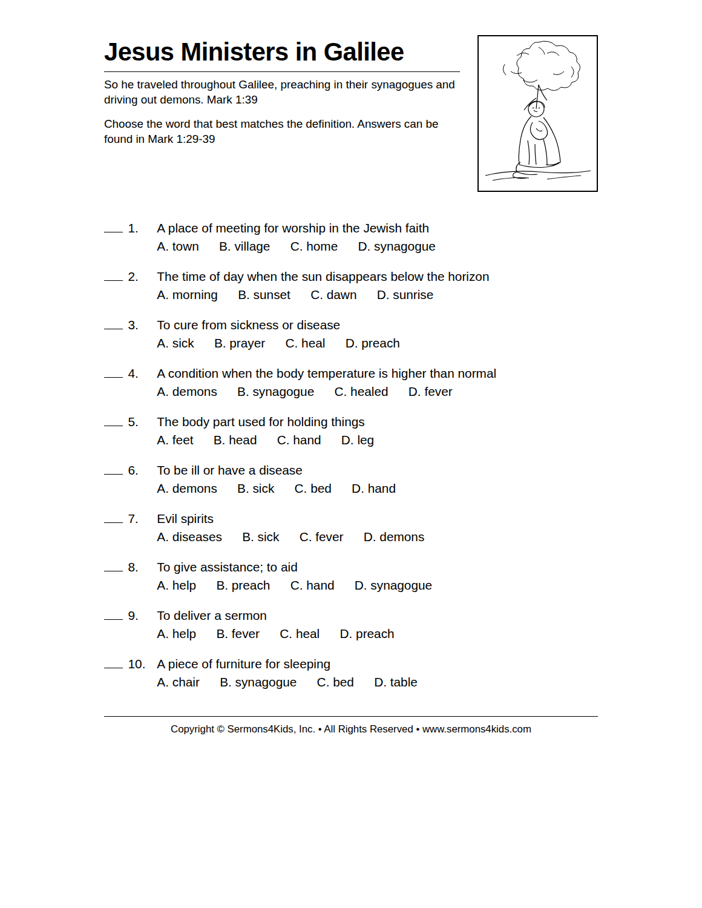Jesus Ministers in Galilee
So he traveled throughout Galilee, preaching in their synagogues and driving out demons. Mark 1:39
Choose the word that best matches the definition. Answers can be found in Mark 1:29-39
A place of meeting for worship in the Jewish faith
A. town B. village C. home D. synagogue
The time of day when the sun disappears below the horizon
A. morning B. sunset C. dawn D. sunrise
To cure from sickness or disease
A. sick B. prayer C. heal D. preach
A condition when the body temperature is higher than normal
A. demons B. synagogue C. healed D. fever
The body part used for holding things
A. feet B. head C. hand D. leg
To be ill or have a disease
A. demons B. sick C. bed D. hand
Evil spirits
A. diseases B. sick C. fever D. demons
To give assistance; to aid
A. help B. preach C. hand D. synagogue
To deliver a sermon
A. help B. fever C. heal D. preach
A piece of furniture for sleeping
A. chair B. synagogue C. bed D. table
Copyright © Sermons4Kids, Inc. • All Rights Reserved • www.sermons4kids.com